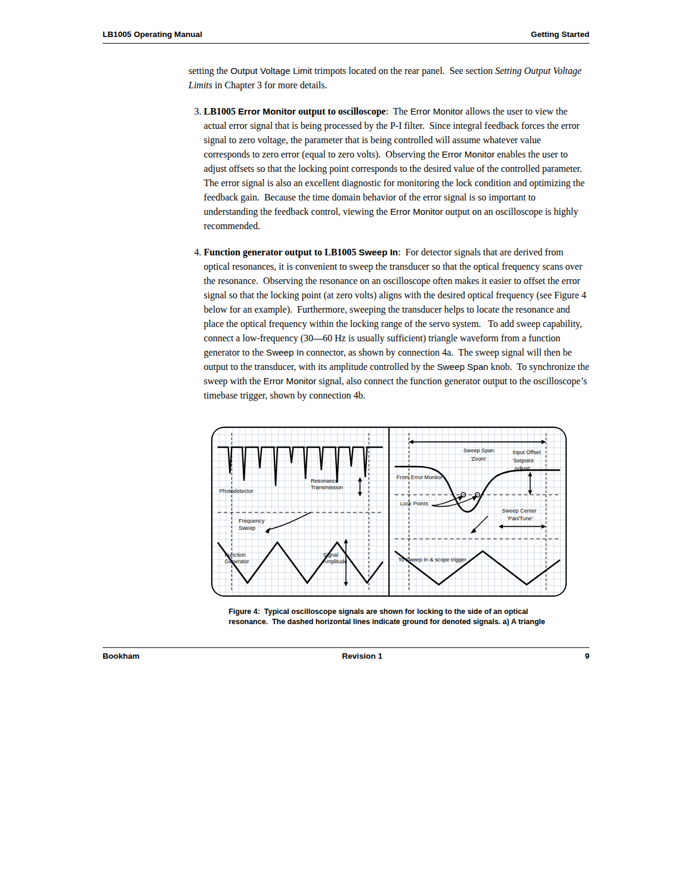LB1005 Operating Manual Getting Started
setting the Output Voltage Limit trimpots located on the rear panel. See section Setting Output Voltage Limits in Chapter 3 for more details.
LB1005 Error Monitor output to oscilloscope: The Error Monitor allows the user to view the actual error signal that is being processed by the P-I filter. Since integral feedback forces the error signal to zero voltage, the parameter that is being controlled will assume whatever value corresponds to zero error (equal to zero volts). Observing the Error Monitor enables the user to adjust offsets so that the locking point corresponds to the desired value of the controlled parameter. The error signal is also an excellent diagnostic for monitoring the lock condition and optimizing the feedback gain. Because the time domain behavior of the error signal is so important to understanding the feedback control, viewing the Error Monitor output on an oscilloscope is highly recommended.
Function generator output to LB1005 Sweep In: For detector signals that are derived from optical resonances, it is convenient to sweep the transducer so that the optical frequency scans over the resonance. Observing the resonance on an oscilloscope often makes it easier to offset the error signal so that the locking point (at zero volts) aligns with the desired optical frequency (see Figure 4 below for an example). Furthermore, sweeping the transducer helps to locate the resonance and place the optical frequency within the locking range of the servo system. To add sweep capability, connect a low-frequency (30—60 Hz is usually sufficient) triangle waveform from a function generator to the Sweep In connector, as shown by connection 4a. The sweep signal will then be output to the transducer, with its amplitude controlled by the Sweep Span knob. To synchronize the sweep with the Error Monitor signal, also connect the function generator output to the oscilloscope’s timebase trigger, shown by connection 4b.
Photodetector Resonance Transmission Frequency Sweep Function Generator Signal Amplitude
Sweep Span 'Zoom' From Error Monitor Input Offset 'Setpoint Adjust' Lock Points Sweep Center 'Pan/Tune' To Sweep In & scope trigger
Figure 4: Typical oscilloscope signals are shown for locking to the side of an optical resonance. The dashed horizontal lines indicate ground for denoted signals. a) A triangle
Bookham Revision 1 9